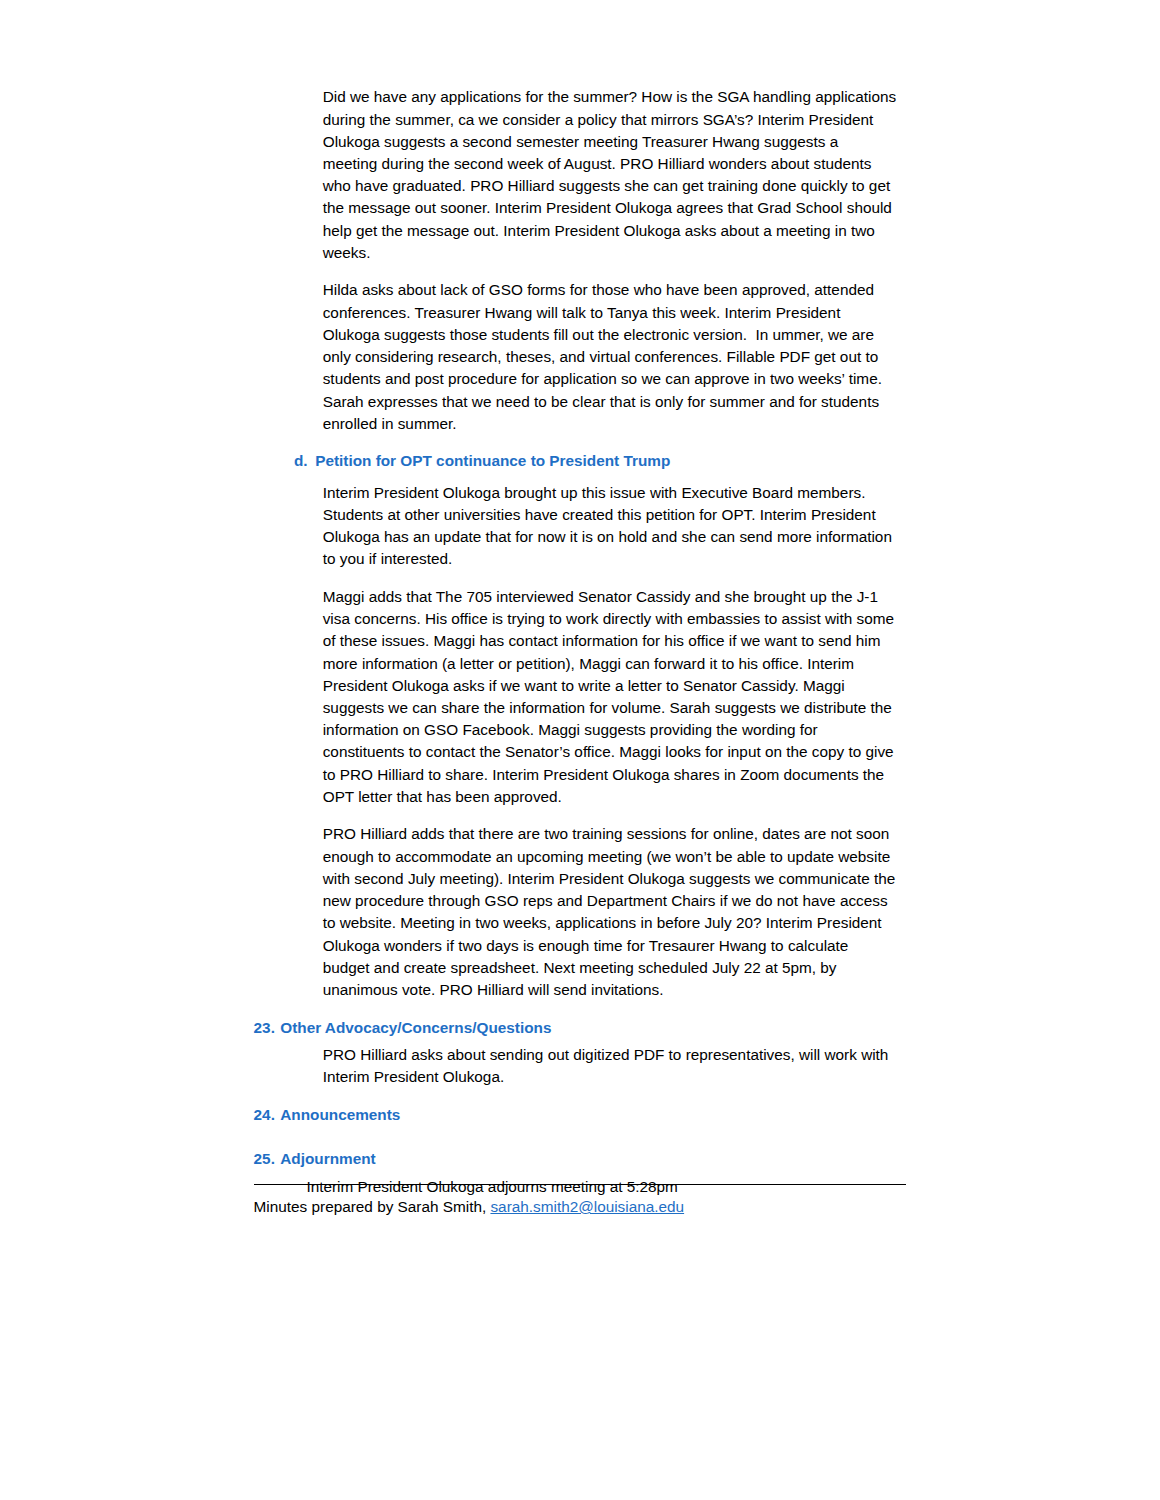Did we have any applications for the summer? How is the SGA handling applications during the summer, ca we consider a policy that mirrors SGA’s? Interim President Olukoga suggests a second semester meeting Treasurer Hwang suggests a meeting during the second week of August. PRO Hilliard wonders about students who have graduated. PRO Hilliard suggests she can get training done quickly to get the message out sooner. Interim President Olukoga agrees that Grad School should help get the message out. Interim President Olukoga asks about a meeting in two weeks.
Hilda asks about lack of GSO forms for those who have been approved, attended conferences. Treasurer Hwang will talk to Tanya this week. Interim President Olukoga suggests those students fill out the electronic version. In ummer, we are only considering research, theses, and virtual conferences. Fillable PDF get out to students and post procedure for application so we can approve in two weeks’ time. Sarah expresses that we need to be clear that is only for summer and for students enrolled in summer.
d. Petition for OPT continuance to President Trump
Interim President Olukoga brought up this issue with Executive Board members. Students at other universities have created this petition for OPT. Interim President Olukoga has an update that for now it is on hold and she can send more information to you if interested.
Maggi adds that The 705 interviewed Senator Cassidy and she brought up the J-1 visa concerns. His office is trying to work directly with embassies to assist with some of these issues. Maggi has contact information for his office if we want to send him more information (a letter or petition), Maggi can forward it to his office. Interim President Olukoga asks if we want to write a letter to Senator Cassidy. Maggi suggests we can share the information for volume. Sarah suggests we distribute the information on GSO Facebook. Maggi suggests providing the wording for constituents to contact the Senator’s office. Maggi looks for input on the copy to give to PRO Hilliard to share. Interim President Olukoga shares in Zoom documents the OPT letter that has been approved.
PRO Hilliard adds that there are two training sessions for online, dates are not soon enough to accommodate an upcoming meeting (we won’t be able to update website with second July meeting). Interim President Olukoga suggests we communicate the new procedure through GSO reps and Department Chairs if we do not have access to website. Meeting in two weeks, applications in before July 20? Interim President Olukoga wonders if two days is enough time for Tresaurer Hwang to calculate budget and create spreadsheet. Next meeting scheduled July 22 at 5pm, by unanimous vote. PRO Hilliard will send invitations.
23. Other Advocacy/Concerns/Questions
PRO Hilliard asks about sending out digitized PDF to representatives, will work with Interim President Olukoga.
24. Announcements
25. Adjournment
Interim President Olukoga adjourns meeting at 5:28pm
Minutes prepared by Sarah Smith, sarah.smith2@louisiana.edu